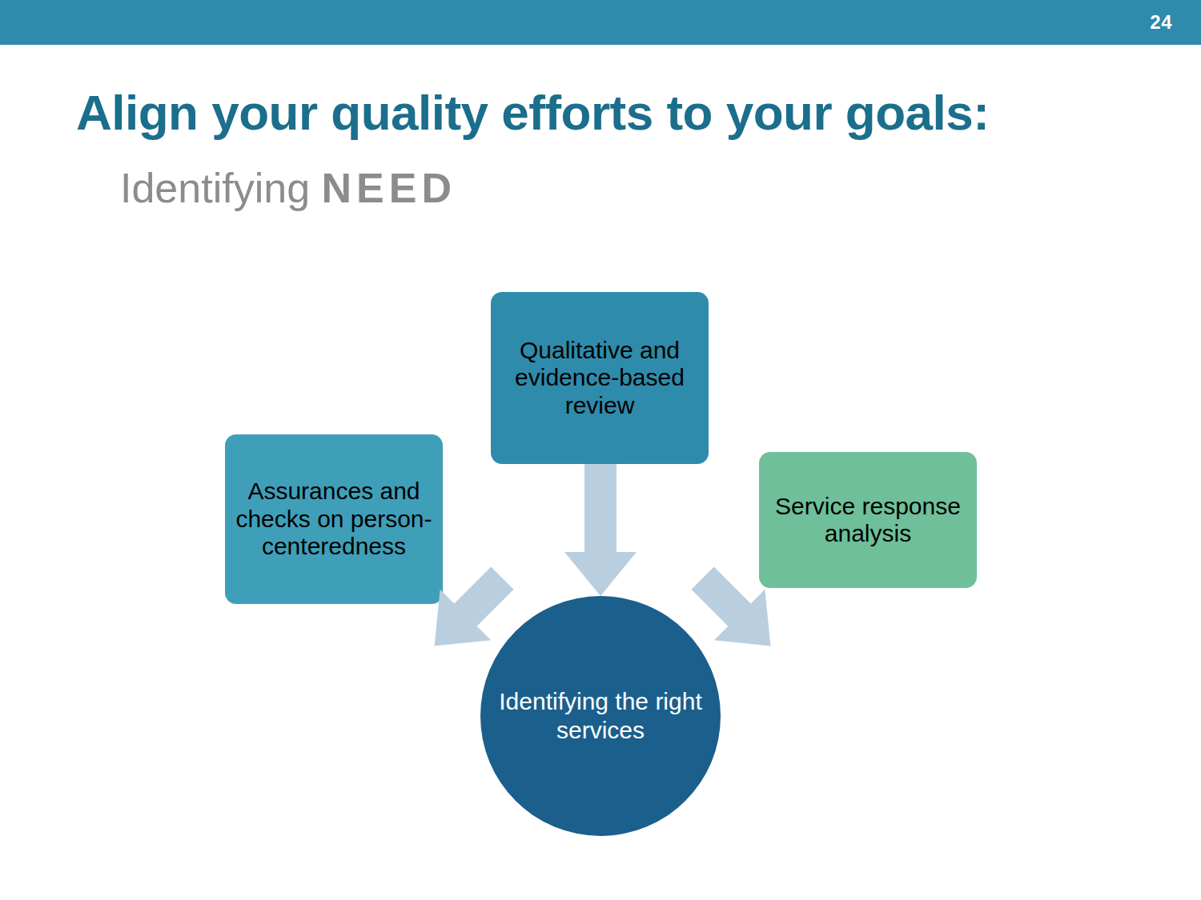24
Align your quality efforts to your goals:
Identifying NEED
Assurances and checks on person-centeredness
Qualitative and evidence-based review
Service response analysis
Identifying the right services